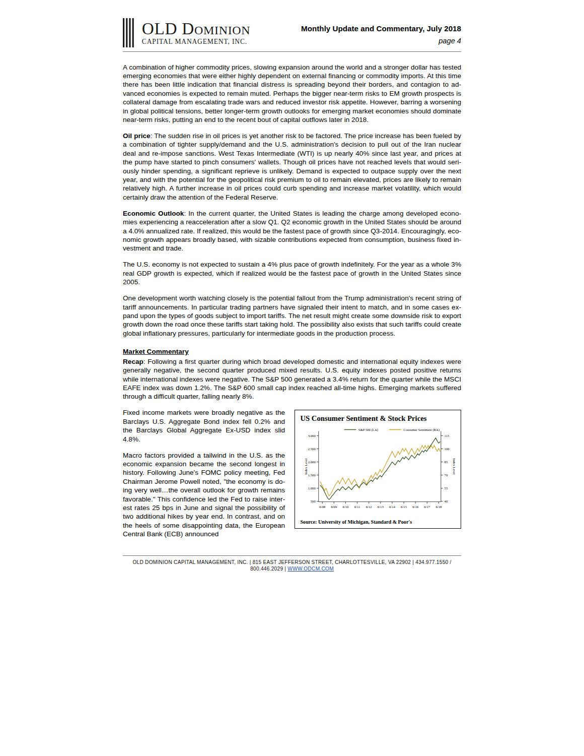OLD DOMINION
CAPITAL MANAGEMENT, INC.
Monthly Update and Commentary, July 2018
page 4
A combination of higher commodity prices, slowing expansion around the world and a stronger dollar has tested emerging economies that were either highly dependent on external financing or commodity imports. At this time there has been little indication that financial distress is spreading beyond their borders, and contagion to advanced economies is expected to remain muted. Perhaps the bigger near-term risks to EM growth prospects is collateral damage from escalating trade wars and reduced investor risk appetite. However, barring a worsening in global political tensions, better longer-term growth outlooks for emerging market economies should dominate near-term risks, putting an end to the recent bout of capital outflows later in 2018.
Oil price: The sudden rise in oil prices is yet another risk to be factored. The price increase has been fueled by a combination of tighter supply/demand and the U.S. administration's decision to pull out of the Iran nuclear deal and re-impose sanctions. West Texas Intermediate (WTI) is up nearly 40% since last year, and prices at the pump have started to pinch consumers' wallets. Though oil prices have not reached levels that would seriously hinder spending, a significant reprieve is unlikely. Demand is expected to outpace supply over the next year, and with the potential for the geopolitical risk premium to oil to remain elevated, prices are likely to remain relatively high. A further increase in oil prices could curb spending and increase market volatility, which would certainly draw the attention of the Federal Reserve.
Economic Outlook: In the current quarter, the United States is leading the charge among developed economies experiencing a reacceleration after a slow Q1. Q2 economic growth in the United States should be around a 4.0% annualized rate. If realized, this would be the fastest pace of growth since Q3-2014. Encouragingly, economic growth appears broadly based, with sizable contributions expected from consumption, business fixed investment and trade.
The U.S. economy is not expected to sustain a 4% plus pace of growth indefinitely. For the year as a whole 3% real GDP growth is expected, which if realized would be the fastest pace of growth in the United States since 2005.
One development worth watching closely is the potential fallout from the Trump administration's recent string of tariff announcements. In particular trading partners have signaled their intent to match, and in some cases expand upon the types of goods subject to import tariffs. The net result might create some downside risk to export growth down the road once these tariffs start taking hold. The possibility also exists that such tariffs could create global inflationary pressures, particularly for intermediate goods in the production process.
Market Commentary
Recap: Following a first quarter during which broad developed domestic and international equity indexes were generally negative, the second quarter produced mixed results. U.S. equity indexes posted positive returns while international indexes were negative. The S&P 500 generated a 3.4% return for the quarter while the MSCI EAFE index was down 1.2%. The S&P 600 small cap index reached all-time highs. Emerging markets suffered through a difficult quarter, falling nearly 8%.
US Consumer Sentiment & Stock Prices
3,000 2,500 2,000 1,500 1,000 500 Index Level 115 100 85 70 55 40 Index Level 6/08 6/09 6/10 6/11 6/12 6/13 6/14 6/15 6/16 6/17 6/18 S&P 500 (LA) Consumer Sentiment (RA)
Source: University of Michigan, Standard & Poor's
Fixed income markets were broadly negative as the Barclays U.S. Aggregate Bond index fell 0.2% and the Barclays Global Aggregate Ex-USD index slid 4.8%.
Macro factors provided a tailwind in the U.S. as the economic expansion became the second longest in history. Following June's FOMC policy meeting, Fed Chairman Jerome Powell noted, "the economy is doing very well…the overall outlook for growth remains favorable." This confidence led the Fed to raise interest rates 25 bps in June and signal the possibility of two additional hikes by year end. In contrast, and on the heels of some disappointing data, the European Central Bank (ECB) announced
OLD DOMINION CAPITAL MANAGEMENT, INC. | 815 EAST JEFFERSON STREET, CHARLOTTESVILLE, VA 22902 | 434.977.1550 / 800.446.2029 | WWW.ODCM.COM